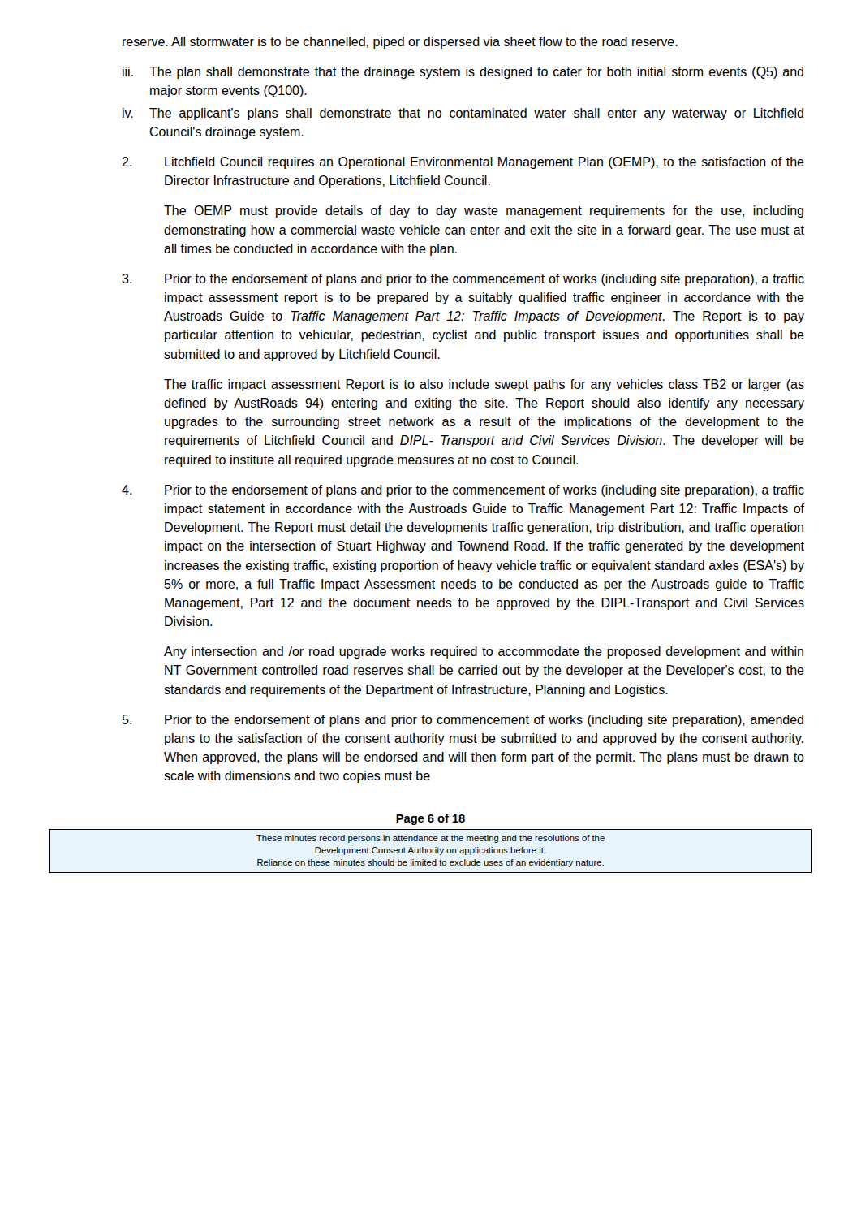reserve. All stormwater is to be channelled, piped or dispersed via sheet flow to the road reserve.
iii. The plan shall demonstrate that the drainage system is designed to cater for both initial storm events (Q5) and major storm events (Q100).
iv. The applicant's plans shall demonstrate that no contaminated water shall enter any waterway or Litchfield Council's drainage system.
2.
Litchfield Council requires an Operational Environmental Management Plan (OEMP), to the satisfaction of the Director Infrastructure and Operations, Litchfield Council.
The OEMP must provide details of day to day waste management requirements for the use, including demonstrating how a commercial waste vehicle can enter and exit the site in a forward gear. The use must at all times be conducted in accordance with the plan.
3.
Prior to the endorsement of plans and prior to the commencement of works (including site preparation), a traffic impact assessment report is to be prepared by a suitably qualified traffic engineer in accordance with the Austroads Guide to Traffic Management Part 12: Traffic Impacts of Development. The Report is to pay particular attention to vehicular, pedestrian, cyclist and public transport issues and opportunities shall be submitted to and approved by Litchfield Council.
The traffic impact assessment Report is to also include swept paths for any vehicles class TB2 or larger (as defined by AustRoads 94) entering and exiting the site. The Report should also identify any necessary upgrades to the surrounding street network as a result of the implications of the development to the requirements of Litchfield Council and DIPL- Transport and Civil Services Division. The developer will be required to institute all required upgrade measures at no cost to Council.
4.
Prior to the endorsement of plans and prior to the commencement of works (including site preparation), a traffic impact statement in accordance with the Austroads Guide to Traffic Management Part 12: Traffic Impacts of Development. The Report must detail the developments traffic generation, trip distribution, and traffic operation impact on the intersection of Stuart Highway and Townend Road. If the traffic generated by the development increases the existing traffic, existing proportion of heavy vehicle traffic or equivalent standard axles (ESA's) by 5% or more, a full Traffic Impact Assessment needs to be conducted as per the Austroads guide to Traffic Management, Part 12 and the document needs to be approved by the DIPL-Transport and Civil Services Division.
Any intersection and /or road upgrade works required to accommodate the proposed development and within NT Government controlled road reserves shall be carried out by the developer at the Developer's cost, to the standards and requirements of the Department of Infrastructure, Planning and Logistics.
5.
Prior to the endorsement of plans and prior to commencement of works (including site preparation), amended plans to the satisfaction of the consent authority must be submitted to and approved by the consent authority. When approved, the plans will be endorsed and will then form part of the permit. The plans must be drawn to scale with dimensions and two copies must be
Page 6 of 18
These minutes record persons in attendance at the meeting and the resolutions of the
Development Consent Authority on applications before it.
Reliance on these minutes should be limited to exclude uses of an evidentiary nature.